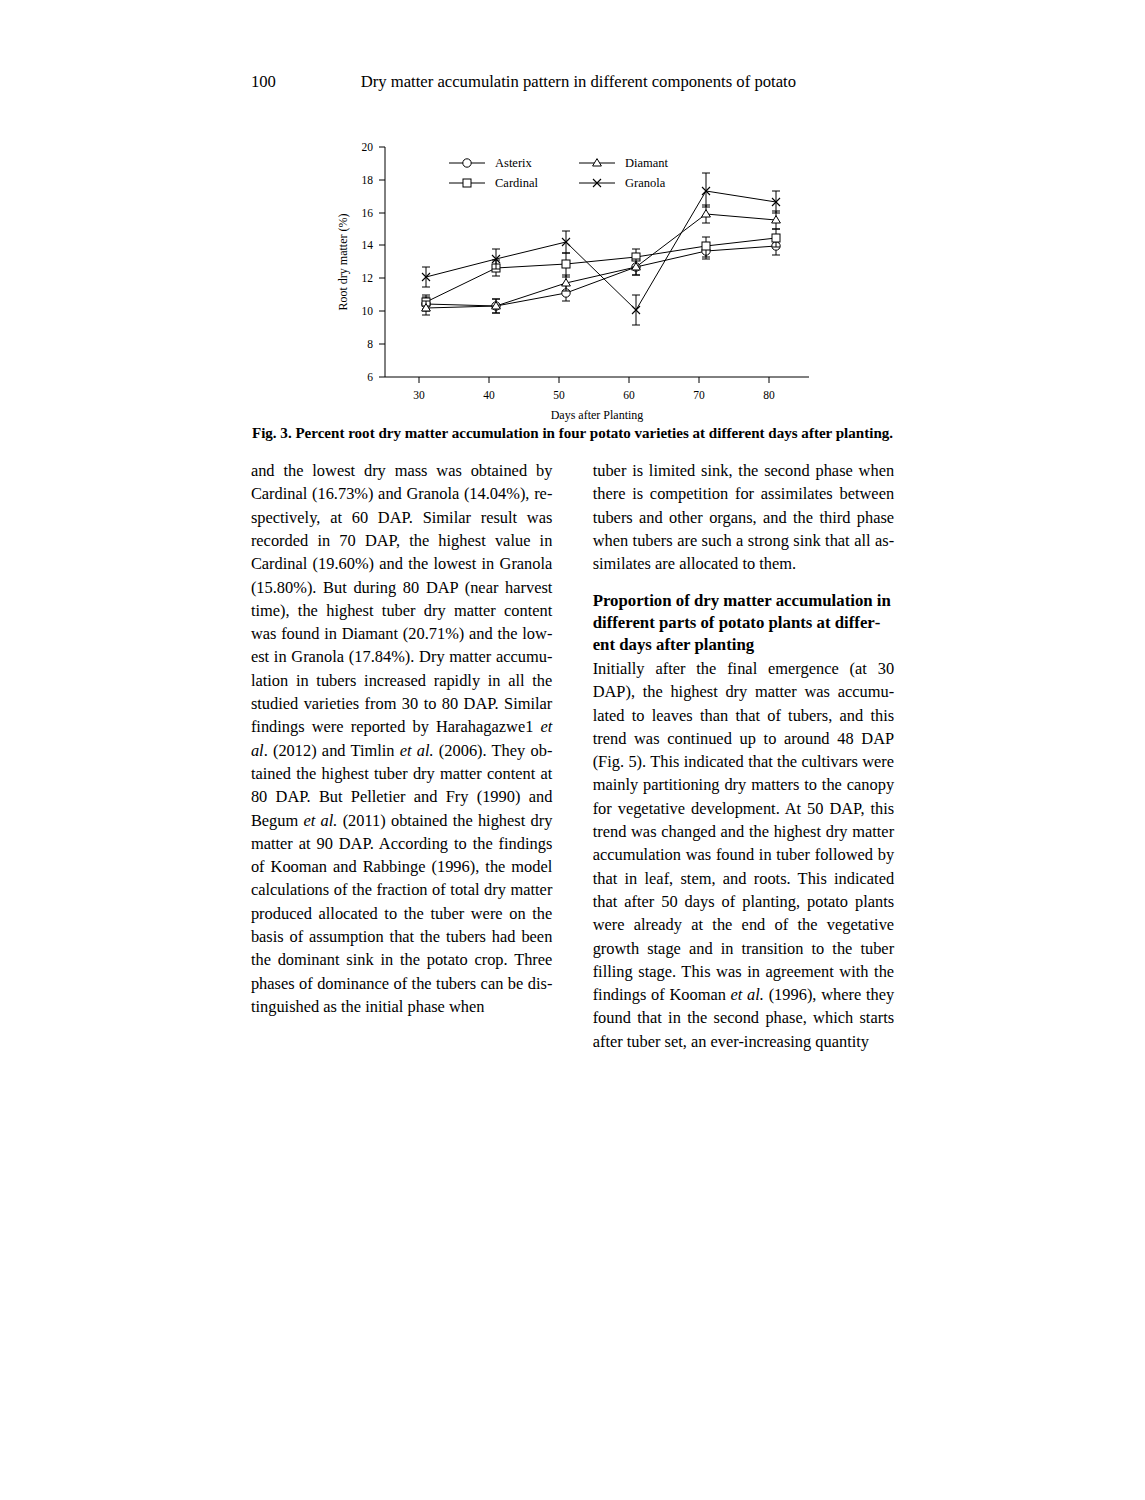100
Dry matter accumulatin pattern in different components of potato
6 8 10 12 14 16 18 20 30 40 50 60 70 80 Root dry matter (%) Days after Planting Asterix Diamant Cardinal Granola
Fig. 3. Percent root dry matter accumulation in four potato varieties at different days after planting.
and the lowest dry mass was obtained by Cardinal (16.73%) and Granola (14.04%), respectively, at 60 DAP. Similar result was recorded in 70 DAP, the highest value in Cardinal (19.60%) and the lowest in Granola (15.80%). But during 80 DAP (near harvest time), the highest tuber dry matter content was found in Diamant (20.71%) and the lowest in Granola (17.84%). Dry matter accumulation in tubers increased rapidly in all the studied varieties from 30 to 80 DAP. Similar findings were reported by Harahagazwe1 et al. (2012) and Timlin et al. (2006). They obtained the highest tuber dry matter content at 80 DAP. But Pelletier and Fry (1990) and Begum et al. (2011) obtained the highest dry matter at 90 DAP. According to the findings of Kooman and Rabbinge (1996), the model calculations of the fraction of total dry matter produced allocated to the tuber were on the basis of assumption that the tubers had been the dominant sink in the potato crop. Three phases of dominance of the tubers can be distinguished as the initial phase when
tuber is limited sink, the second phase when there is competition for assimilates between tubers and other organs, and the third phase when tubers are such a strong sink that all assimilates are allocated to them.
Proportion of dry matter accumulation in different parts of potato plants at different days after planting
Initially after the final emergence (at 30 DAP), the highest dry matter was accumulated to leaves than that of tubers, and this trend was continued up to around 48 DAP (Fig. 5). This indicated that the cultivars were mainly partitioning dry matters to the canopy for vegetative development. At 50 DAP, this trend was changed and the highest dry matter accumulation was found in tuber followed by that in leaf, stem, and roots. This indicated that after 50 days of planting, potato plants were already at the end of the vegetative growth stage and in transition to the tuber filling stage. This was in agreement with the findings of Kooman et al. (1996), where they found that in the second phase, which starts after tuber set, an ever-increasing quantity